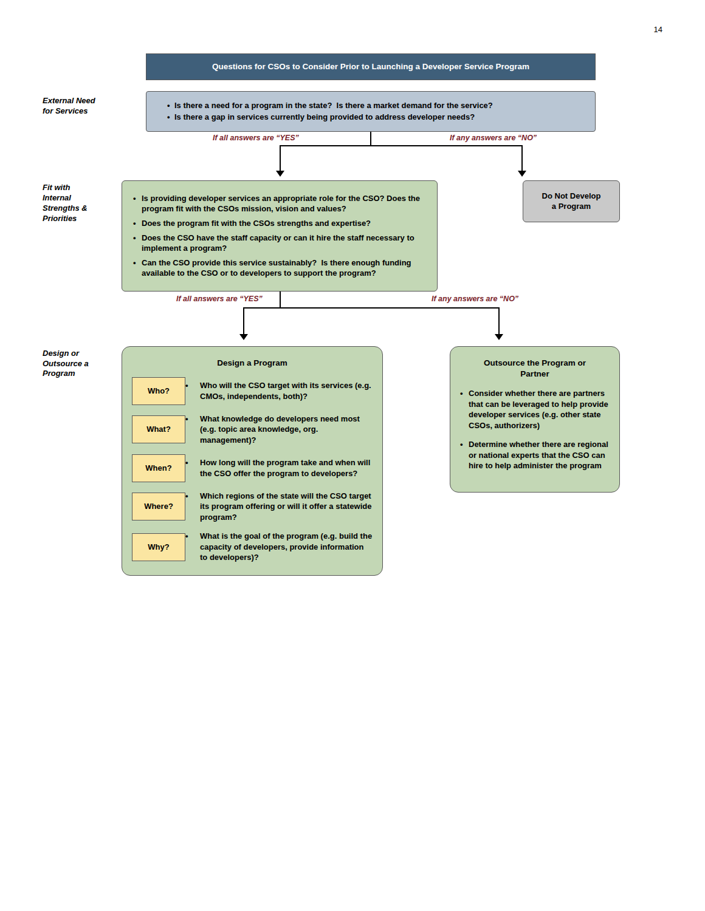14
Questions for CSOs to Consider Prior to Launching a Developer Service Program
External Need
for Services
Is there a need for a program in the state? Is there a market demand for the service?
Is there a gap in services currently being provided to address developer needs?
If all answers are “YES”
If any answers are “NO”
Fit with
Internal
Strengths &
Priorities
Is providing developer services an appropriate role for the CSO? Does the program fit with the CSOs mission, vision and values?
Does the program fit with the CSOs strengths and expertise?
Does the CSO have the staff capacity or can it hire the staff necessary to implement a program?
Can the CSO provide this service sustainably? Is there enough funding available to the CSO or to developers to support the program?
Do Not Develop
a Program
If all answers are “YES”
If any answers are “NO”
Design or
Outsource a
Program
Design a Program
Who?
Who will the CSO target with its services (e.g. CMOs, independents, both)?
What?
What knowledge do developers need most (e.g. topic area knowledge, org. management)?
When?
How long will the program take and when will the CSO offer the program to developers?
Where?
Which regions of the state will the CSO target its program offering or will it offer a statewide program?
Why?
What is the goal of the program (e.g. build the capacity of developers, provide information to developers)?
Outsource the Program or
Partner
Consider whether there are partners that can be leveraged to help provide developer services (e.g. other state CSOs, authorizers)
Determine whether there are regional or national experts that the CSO can hire to help administer the program